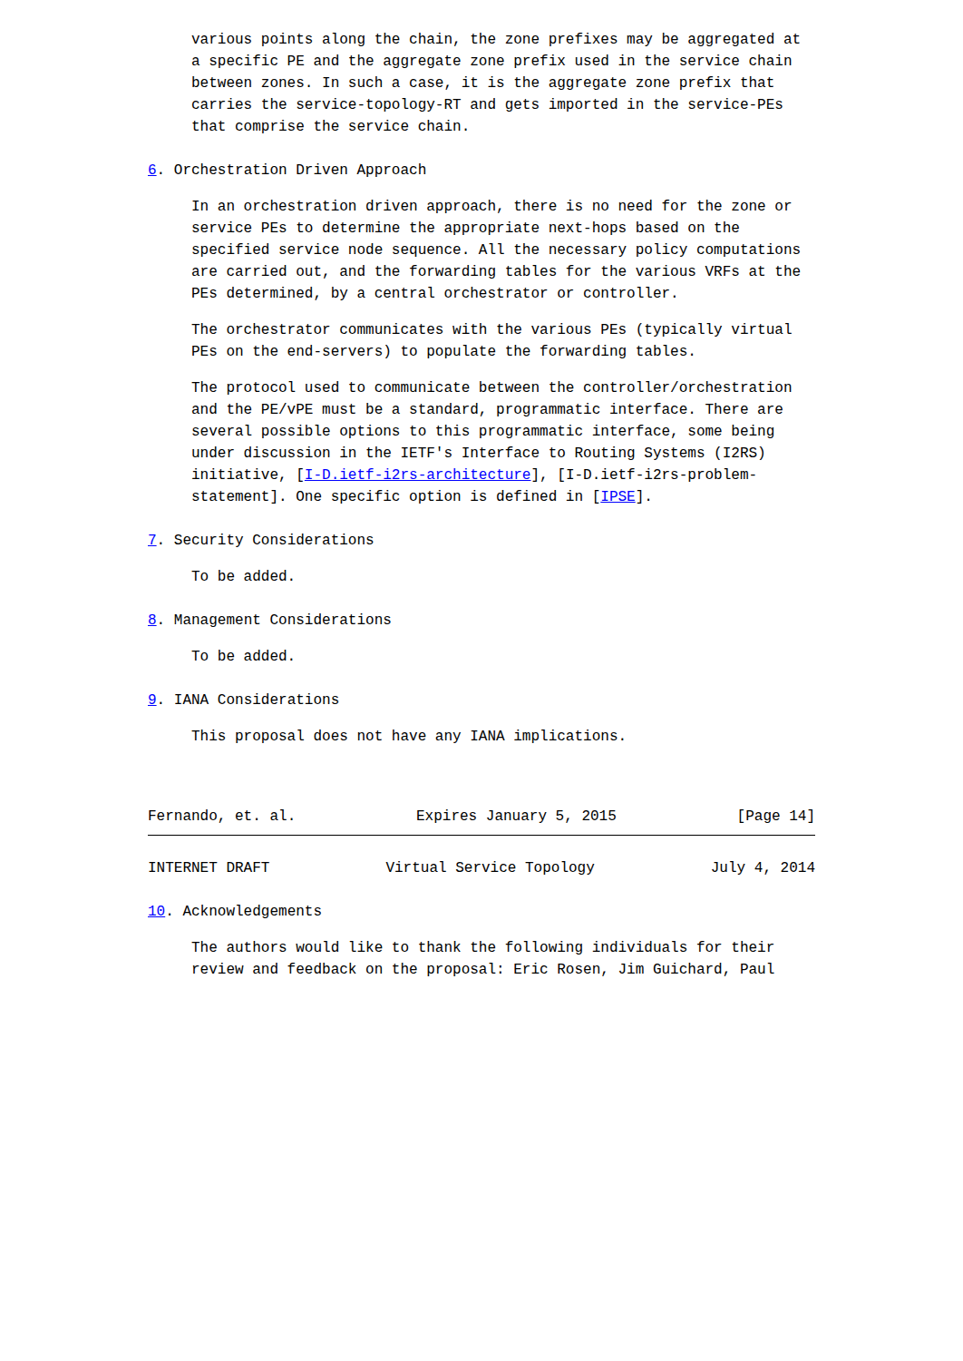various points along the chain, the zone prefixes may be aggregated at a specific PE and the aggregate zone prefix used in the service chain between zones. In such a case, it is the aggregate zone prefix that carries the service-topology-RT and gets imported in the service-PEs that comprise the service chain.
6. Orchestration Driven Approach
In an orchestration driven approach, there is no need for the zone or service PEs to determine the appropriate next-hops based on the specified service node sequence. All the necessary policy computations are carried out, and the forwarding tables for the various VRFs at the PEs determined, by a central orchestrator or controller.
The orchestrator communicates with the various PEs (typically virtual PEs on the end-servers) to populate the forwarding tables.
The protocol used to communicate between the controller/orchestration and the PE/vPE must be a standard, programmatic interface. There are several possible options to this programmatic interface, some being under discussion in the IETF's Interface to Routing Systems (I2RS) initiative, [I-D.ietf-i2rs-architecture], [I-D.ietf-i2rs-problem-statement]. One specific option is defined in [IPSE].
7. Security Considerations
To be added.
8. Management Considerations
To be added.
9. IANA Considerations
This proposal does not have any IANA implications.
Fernando, et. al. Expires January 5, 2015 [Page 14]
INTERNET DRAFT Virtual Service Topology July 4, 2014
10. Acknowledgements
The authors would like to thank the following individuals for their review and feedback on the proposal: Eric Rosen, Jim Guichard, Paul